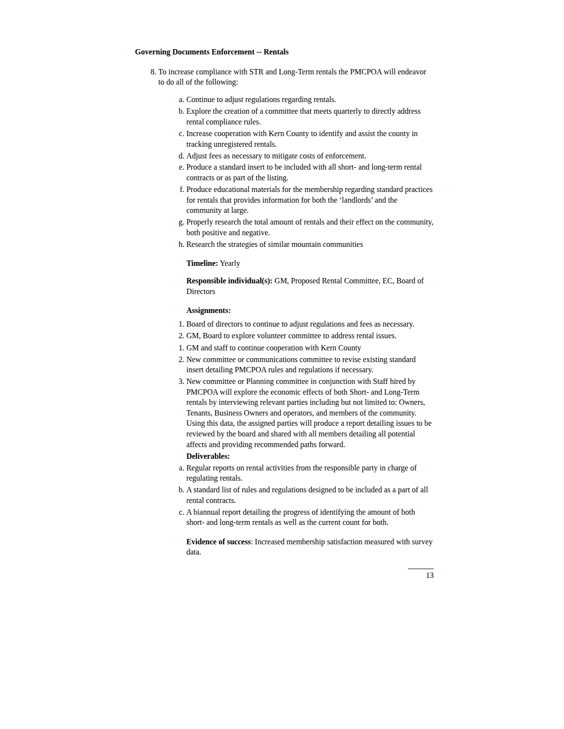Governing Documents Enforcement -- Rentals
To increase compliance with STR and Long-Term rentals the PMCPOA will endeavor to do all of the following:
Continue to adjust regulations regarding rentals.
Explore the creation of a committee that meets quarterly to directly address rental compliance rules.
Increase cooperation with Kern County to identify and assist the county in tracking unregistered rentals.
Adjust fees as necessary to mitigate costs of enforcement.
Produce a standard insert to be included with all short- and long-term rental contracts or as part of the listing.
Produce educational materials for the membership regarding standard practices for rentals that provides information for both the ‘landlords’ and the community at large.
Properly research the total amount of rentals and their effect on the community, both positive and negative.
Research the strategies of similar mountain communities
Timeline: Yearly
Responsible individual(s): GM, Proposed Rental Committee, EC, Board of Directors
Assignments:
Board of directors to continue to adjust regulations and fees as necessary.
GM, Board to explore volunteer committee to address rental issues.
GM and staff to continue cooperation with Kern County
New committee or communications committee to revise existing standard insert detailing PMCPOA rules and regulations if necessary.
New committee or Planning committee in conjunction with Staff hired by PMCPOA will explore the economic effects of both Short- and Long-Term rentals by interviewing relevant parties including but not limited to: Owners, Tenants, Business Owners and operators, and members of the community. Using this data, the assigned parties will produce a report detailing issues to be reviewed by the board and shared with all members detailing all potential affects and providing recommended paths forward.
Deliverables:
Regular reports on rental activities from the responsible party in charge of regulating rentals.
A standard list of rules and regulations designed to be included as a part of all rental contracts.
A biannual report detailing the progress of identifying the amount of both short- and long-term rentals as well as the current count for both.
Evidence of success: Increased membership satisfaction measured with survey data.
13